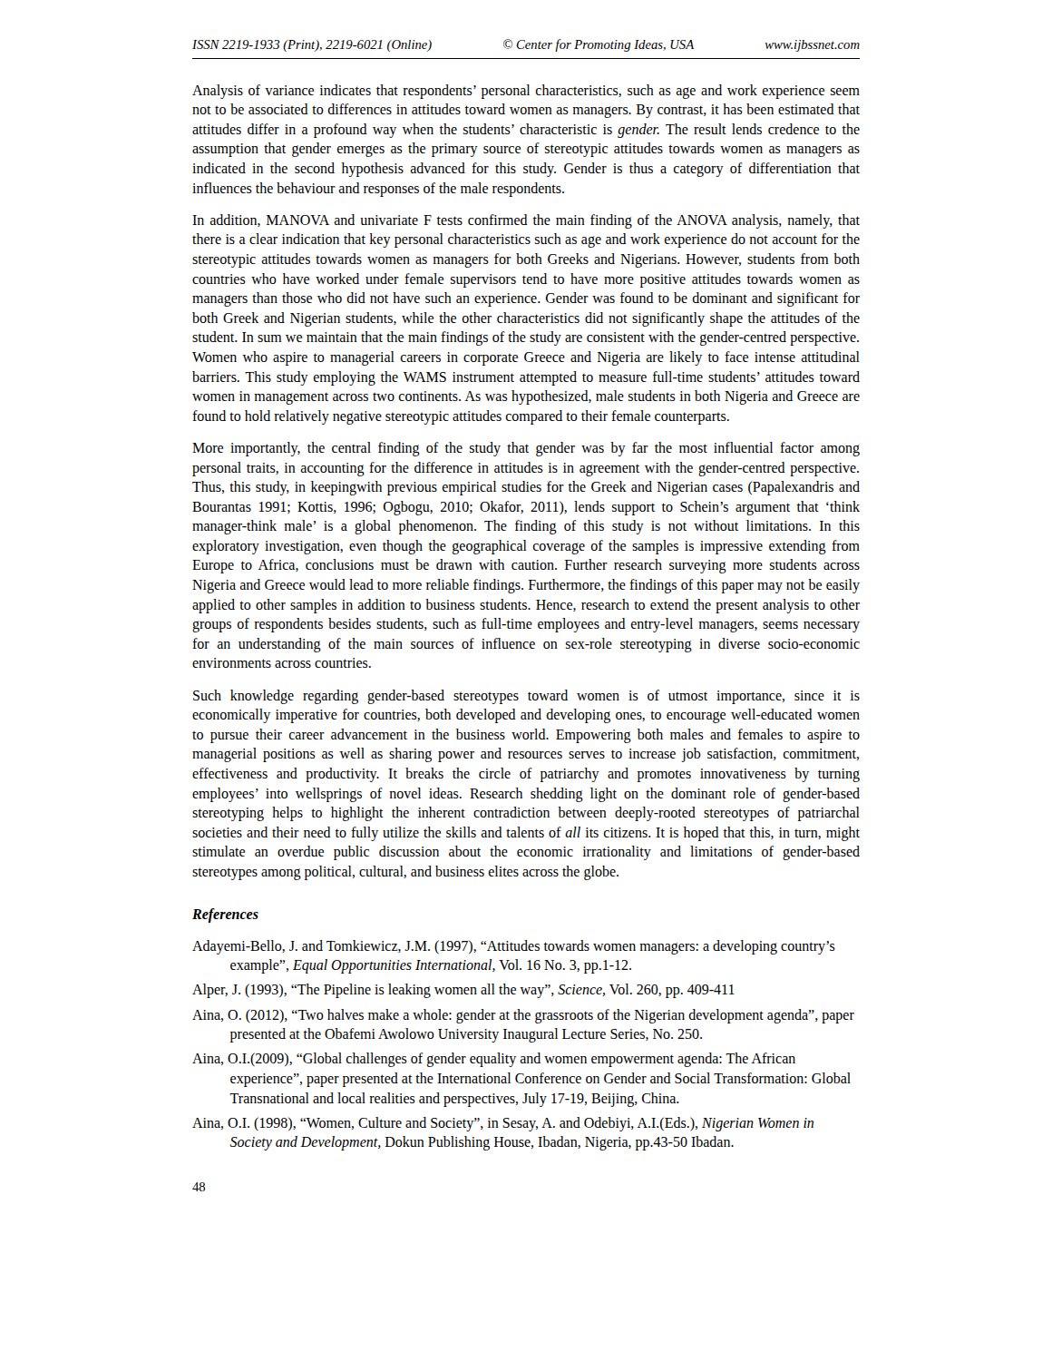ISSN 2219-1933 (Print), 2219-6021 (Online) © Center for Promoting Ideas, USA www.ijbssnet.com
Analysis of variance indicates that respondents’ personal characteristics, such as age and work experience seem not to be associated to differences in attitudes toward women as managers. By contrast, it has been estimated that attitudes differ in a profound way when the students’ characteristic is gender. The result lends credence to the assumption that gender emerges as the primary source of stereotypic attitudes towards women as managers as indicated in the second hypothesis advanced for this study. Gender is thus a category of differentiation that influences the behaviour and responses of the male respondents.
In addition, MANOVA and univariate F tests confirmed the main finding of the ANOVA analysis, namely, that there is a clear indication that key personal characteristics such as age and work experience do not account for the stereotypic attitudes towards women as managers for both Greeks and Nigerians. However, students from both countries who have worked under female supervisors tend to have more positive attitudes towards women as managers than those who did not have such an experience. Gender was found to be dominant and significant for both Greek and Nigerian students, while the other characteristics did not significantly shape the attitudes of the student. In sum we maintain that the main findings of the study are consistent with the gender-centred perspective. Women who aspire to managerial careers in corporate Greece and Nigeria are likely to face intense attitudinal barriers. This study employing the WAMS instrument attempted to measure full-time students’ attitudes toward women in management across two continents. As was hypothesized, male students in both Nigeria and Greece are found to hold relatively negative stereotypic attitudes compared to their female counterparts.
More importantly, the central finding of the study that gender was by far the most influential factor among personal traits, in accounting for the difference in attitudes is in agreement with the gender-centred perspective. Thus, this study, in keepingwith previous empirical studies for the Greek and Nigerian cases (Papalexandris and Bourantas 1991; Kottis, 1996; Ogbogu, 2010; Okafor, 2011), lends support to Schein’s argument that ‘think manager-think male’ is a global phenomenon. The finding of this study is not without limitations. In this exploratory investigation, even though the geographical coverage of the samples is impressive extending from Europe to Africa, conclusions must be drawn with caution. Further research surveying more students across Nigeria and Greece would lead to more reliable findings. Furthermore, the findings of this paper may not be easily applied to other samples in addition to business students. Hence, research to extend the present analysis to other groups of respondents besides students, such as full-time employees and entry-level managers, seems necessary for an understanding of the main sources of influence on sex-role stereotyping in diverse socio-economic environments across countries.
Such knowledge regarding gender-based stereotypes toward women is of utmost importance, since it is economically imperative for countries, both developed and developing ones, to encourage well-educated women to pursue their career advancement in the business world. Empowering both males and females to aspire to managerial positions as well as sharing power and resources serves to increase job satisfaction, commitment, effectiveness and productivity. It breaks the circle of patriarchy and promotes innovativeness by turning employees’ into wellsprings of novel ideas. Research shedding light on the dominant role of gender-based stereotyping helps to highlight the inherent contradiction between deeply-rooted stereotypes of patriarchal societies and their need to fully utilize the skills and talents of all its citizens. It is hoped that this, in turn, might stimulate an overdue public discussion about the economic irrationality and limitations of gender-based stereotypes among political, cultural, and business elites across the globe.
References
Adayemi-Bello, J. and Tomkiewicz, J.M. (1997), “Attitudes towards women managers: a developing country’s example”, Equal Opportunities International, Vol. 16 No. 3, pp.1-12.
Alper, J. (1993), “The Pipeline is leaking women all the way”, Science, Vol. 260, pp. 409-411
Aina, O. (2012), “Two halves make a whole: gender at the grassroots of the Nigerian development agenda”, paper presented at the Obafemi Awolowo University Inaugural Lecture Series, No. 250.
Aina, O.I.(2009), “Global challenges of gender equality and women empowerment agenda: The African experience”, paper presented at the International Conference on Gender and Social Transformation: Global Transnational and local realities and perspectives, July 17-19, Beijing, China.
Aina, O.I. (1998), “Women, Culture and Society”, in Sesay, A. and Odebiyi, A.I.(Eds.), Nigerian Women in Society and Development, Dokun Publishing House, Ibadan, Nigeria, pp.43-50 Ibadan.
48